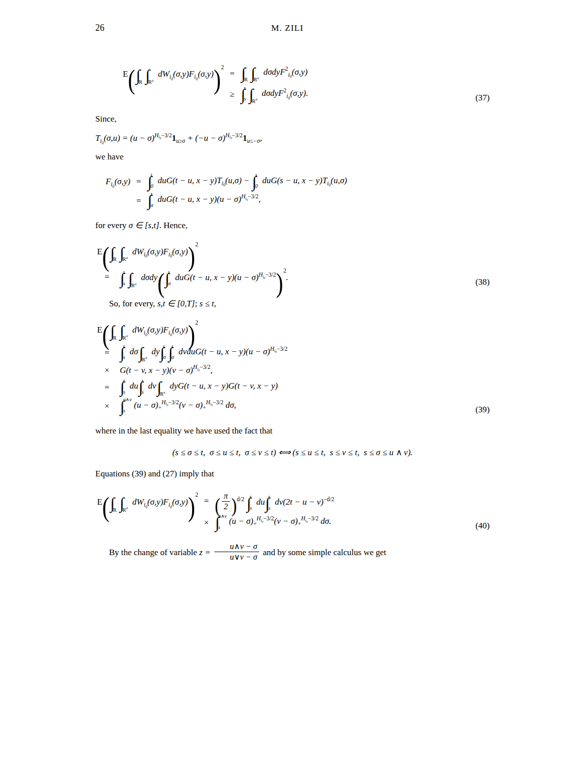26
M. ZILI
| E ( ∫ R ∫ R d dW i 0 (σ,y)F i 0 (σ,y) ) 2 | = | ∫ R ∫ R d dσdyF 2 i 0 (σ,y) |
| | ≥ | ∫ t s ∫ R d dσdyF 2 i 0 (σ,y). |
(37)
Since,
Ti0(σ,u) = (u − σ)Hi0−3/21u≥σ + (−u − σ)Hi0−3/21u≤−σ,
we have
| F i 0 (σ,y) | = | ∫ t 0 duG(t − u, x − y)T i 0 (u,σ) − ∫ s 0 duG(s − u, x − y)T i 0 (u,σ) |
| | = | ∫ t σ duG(t − u, x − y)(u − σ) H i 0 −3/2 , |
for every σ ∈ [s,t]. Hence,
E(∫R∫Rd dWi0(σ,y)Fi0(σ,y)) 2
| = | ∫ t s ∫ R d dσdy ( ∫ t σ duG(t − u, x − y)(u − σ) H i 0 −3/2 ) 2 . |
(38)
So, for every, s,t ∈ [0,T]; s ≤ t,
E(∫R∫Rd dWi0(σ,y)Fi0(σ,y)) 2
| = | ∫ t s dσ ∫ R d dy ∫ t σ ∫ t σ dvduG(t − u, x − y)(u − σ) H i 0 −3/2 |
| × | G(t − v, x − y)(v − σ) H i 0 −3/2 , |
| = | ∫ t s du ∫ t s dv ∫ R d dyG(t − u, x − y)G(t − v, x − y) |
| × | ∫ u ∧ v s (u − σ) + H i 0 −3/2 (v − σ) + H i 0 −3/2 dσ, |
(39)
where in the last equality we have used the fact that
(s ≤ σ ≤ t, σ ≤ u ≤ t, σ ≤ v ≤ t) ⟺ (s ≤ u ≤ t, s ≤ v ≤ t, s ≤ σ ≤ u ∧ v).
Equations (39) and (27) imply that
| E ( ∫ R ∫ R d dW i 0 (σ,y)F i 0 (σ,y) ) 2 | = | ( π 2 ) d/2 ∫ t s du ∫ t s dv(2t − u − v) −d/2 |
| | × | ∫ u ∧ v s (u − σ) + H i 0 −3/2 (v − σ) + H i 0 −3/2 dσ. |
(40)
By the change of variable z = u∧v − σ u∨v − σ and by some simple calculus we get